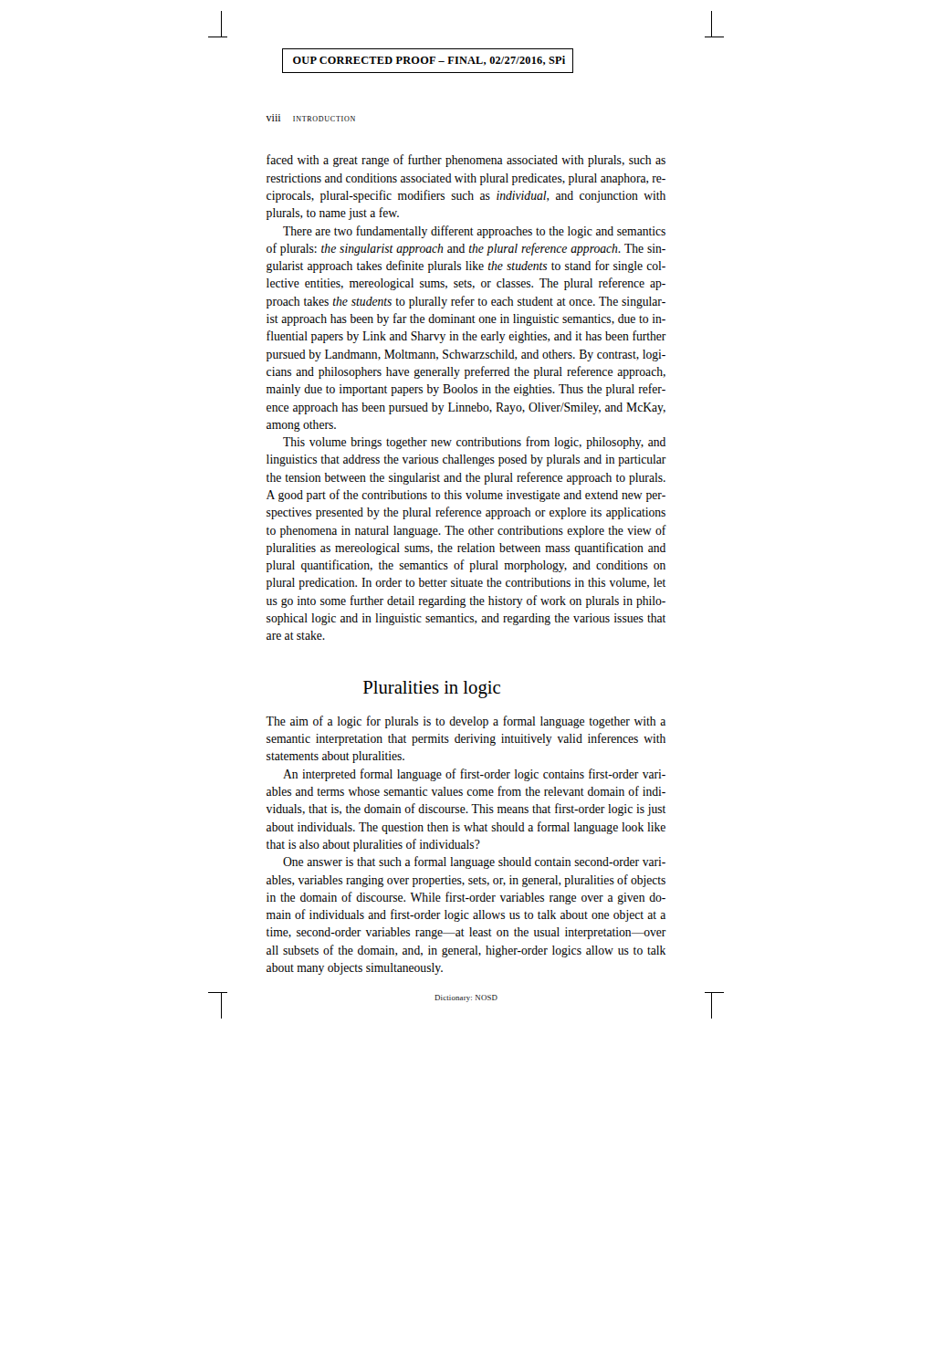OUP CORRECTED PROOF – FINAL, 02/27/2016, SPi
viiiintroduction
faced with a great range of further phenomena associated with plurals, such as restrictions and conditions associated with plural predicates, plural anaphora, reciprocals, plural-specific modifiers such as individual, and conjunction with plurals, to name just a few.
There are two fundamentally different approaches to the logic and semantics of plurals: the singularist approach and the plural reference approach. The singularist approach takes definite plurals like the students to stand for single collective entities, mereological sums, sets, or classes. The plural reference approach takes the students to plurally refer to each student at once. The singularist approach has been by far the dominant one in linguistic semantics, due to influential papers by Link and Sharvy in the early eighties, and it has been further pursued by Landmann, Moltmann, Schwarzschild, and others. By contrast, logicians and philosophers have generally preferred the plural reference approach, mainly due to important papers by Boolos in the eighties. Thus the plural reference approach has been pursued by Linnebo, Rayo, Oliver/Smiley, and McKay, among others.
This volume brings together new contributions from logic, philosophy, and linguistics that address the various challenges posed by plurals and in particular the tension between the singularist and the plural reference approach to plurals. A good part of the contributions to this volume investigate and extend new perspectives presented by the plural reference approach or explore its applications to phenomena in natural language. The other contributions explore the view of pluralities as mereological sums, the relation between mass quantification and plural quantification, the semantics of plural morphology, and conditions on plural predication. In order to better situate the contributions in this volume, let us go into some further detail regarding the history of work on plurals in philosophical logic and in linguistic semantics, and regarding the various issues that are at stake.
Pluralities in logic
The aim of a logic for plurals is to develop a formal language together with a semantic interpretation that permits deriving intuitively valid inferences with statements about pluralities.
An interpreted formal language of first-order logic contains first-order variables and terms whose semantic values come from the relevant domain of individuals, that is, the domain of discourse. This means that first-order logic is just about individuals. The question then is what should a formal language look like that is also about pluralities of individuals?
One answer is that such a formal language should contain second-order variables, variables ranging over properties, sets, or, in general, pluralities of objects in the domain of discourse. While first-order variables range over a given domain of individuals and first-order logic allows us to talk about one object at a time, second-order variables range—at least on the usual interpretation—over all subsets of the domain, and, in general, higher-order logics allow us to talk about many objects simultaneously.
Dictionary: NOSD